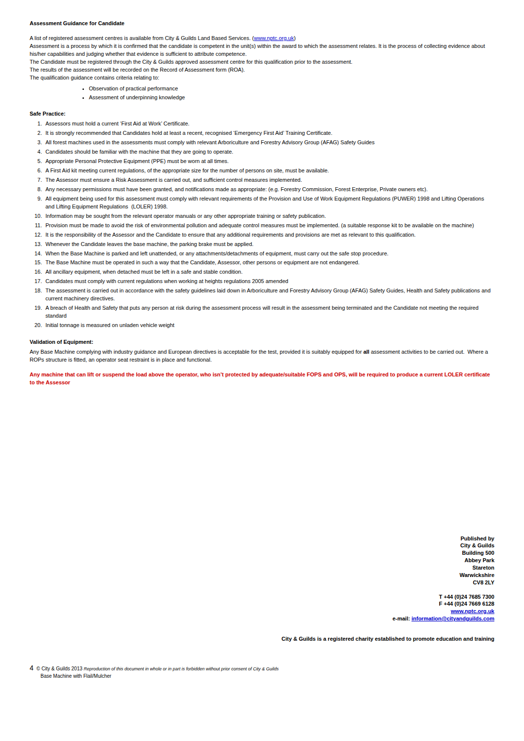Assessment Guidance for Candidate
A list of registered assessment centres is available from City & Guilds Land Based Services. (www.nptc.org.uk)
Assessment is a process by which it is confirmed that the candidate is competent in the unit(s) within the award to which the assessment relates. It is the process of collecting evidence about his/her capabilities and judging whether that evidence is sufficient to attribute competence.
The Candidate must be registered through the City & Guilds approved assessment centre for this qualification prior to the assessment.
The results of the assessment will be recorded on the Record of Assessment form (ROA).
The qualification guidance contains criteria relating to:
Observation of practical performance
Assessment of underpinning knowledge
Safe Practice:
Assessors must hold a current ‘First Aid at Work’ Certificate.
It is strongly recommended that Candidates hold at least a recent, recognised ‘Emergency First Aid’ Training Certificate.
All forest machines used in the assessments must comply with relevant Arboriculture and Forestry Advisory Group (AFAG) Safety Guides
Candidates should be familiar with the machine that they are going to operate.
Appropriate Personal Protective Equipment (PPE) must be worn at all times.
A First Aid kit meeting current regulations, of the appropriate size for the number of persons on site, must be available.
The Assessor must ensure a Risk Assessment is carried out, and sufficient control measures implemented.
Any necessary permissions must have been granted, and notifications made as appropriate: (e.g. Forestry Commission, Forest Enterprise, Private owners etc).
All equipment being used for this assessment must comply with relevant requirements of the Provision and Use of Work Equipment Regulations (PUWER) 1998 and Lifting Operations and Lifting Equipment Regulations (LOLER) 1998.
Information may be sought from the relevant operator manuals or any other appropriate training or safety publication.
Provision must be made to avoid the risk of environmental pollution and adequate control measures must be implemented. (a suitable response kit to be available on the machine)
It is the responsibility of the Assessor and the Candidate to ensure that any additional requirements and provisions are met as relevant to this qualification.
Whenever the Candidate leaves the base machine, the parking brake must be applied.
When the Base Machine is parked and left unattended, or any attachments/detachments of equipment, must carry out the safe stop procedure.
The Base Machine must be operated in such a way that the Candidate, Assessor, other persons or equipment are not endangered.
All ancillary equipment, when detached must be left in a safe and stable condition.
Candidates must comply with current regulations when working at heights regulations 2005 amended
The assessment is carried out in accordance with the safety guidelines laid down in Arboriculture and Forestry Advisory Group (AFAG) Safety Guides, Health and Safety publications and current machinery directives.
A breach of Health and Safety that puts any person at risk during the assessment process will result in the assessment being terminated and the Candidate not meeting the required standard
Initial tonnage is measured on unladen vehicle weight
Validation of Equipment:
Any Base Machine complying with industry guidance and European directives is acceptable for the test, provided it is suitably equipped for all assessment activities to be carried out. Where a ROPs structure is fitted, an operator seat restraint is in place and functional.
Any machine that can lift or suspend the load above the operator, who isn’t protected by adequate/suitable FOPS and OPS, will be required to produce a current LOLER certificate to the Assessor
Published by
City & Guilds
Building 500
Abbey Park
Stareton
Warwickshire
CV8 2LY
T +44 (0)24 7685 7300
F +44 (0)24 7669 6128
www.nptc.org.uk
e-mail: information@cityandguilds.com
City & Guilds is a registered charity established to promote education and training
4© City & Guilds 2013 Reproduction of this document in whole or in part is forbidden without prior consent of City & Guilds
Base Machine with Flail/Mulcher